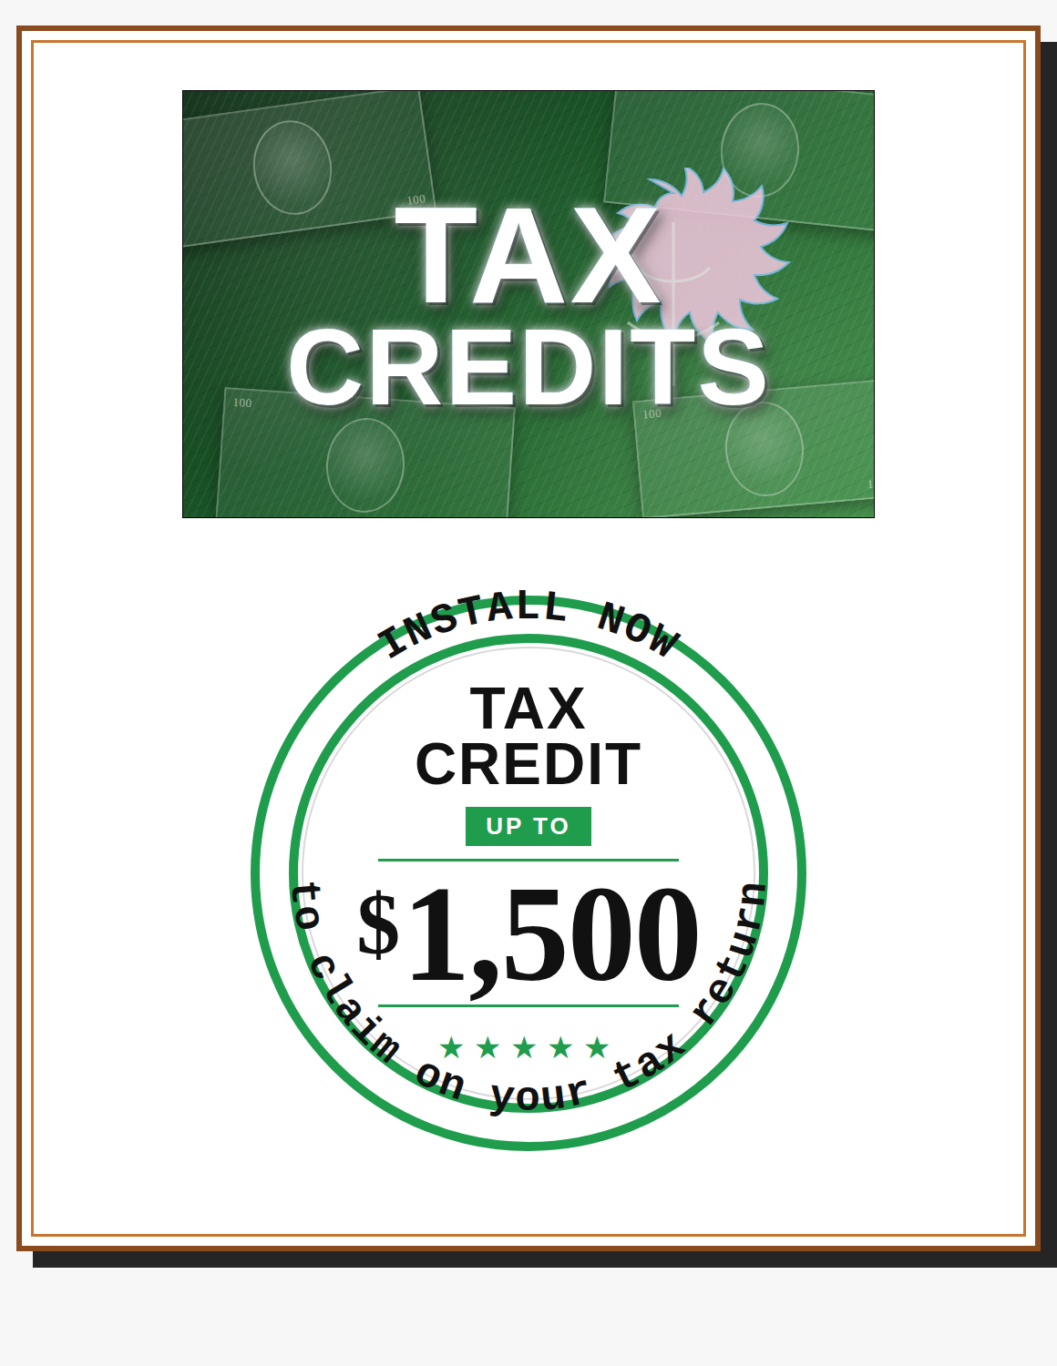100 100
100 100
100 100
100 100
TAX CREDITS
INSTALL NOW to claim on your tax return
TAX CREDIT
UP TO
$1,500
★★★★★